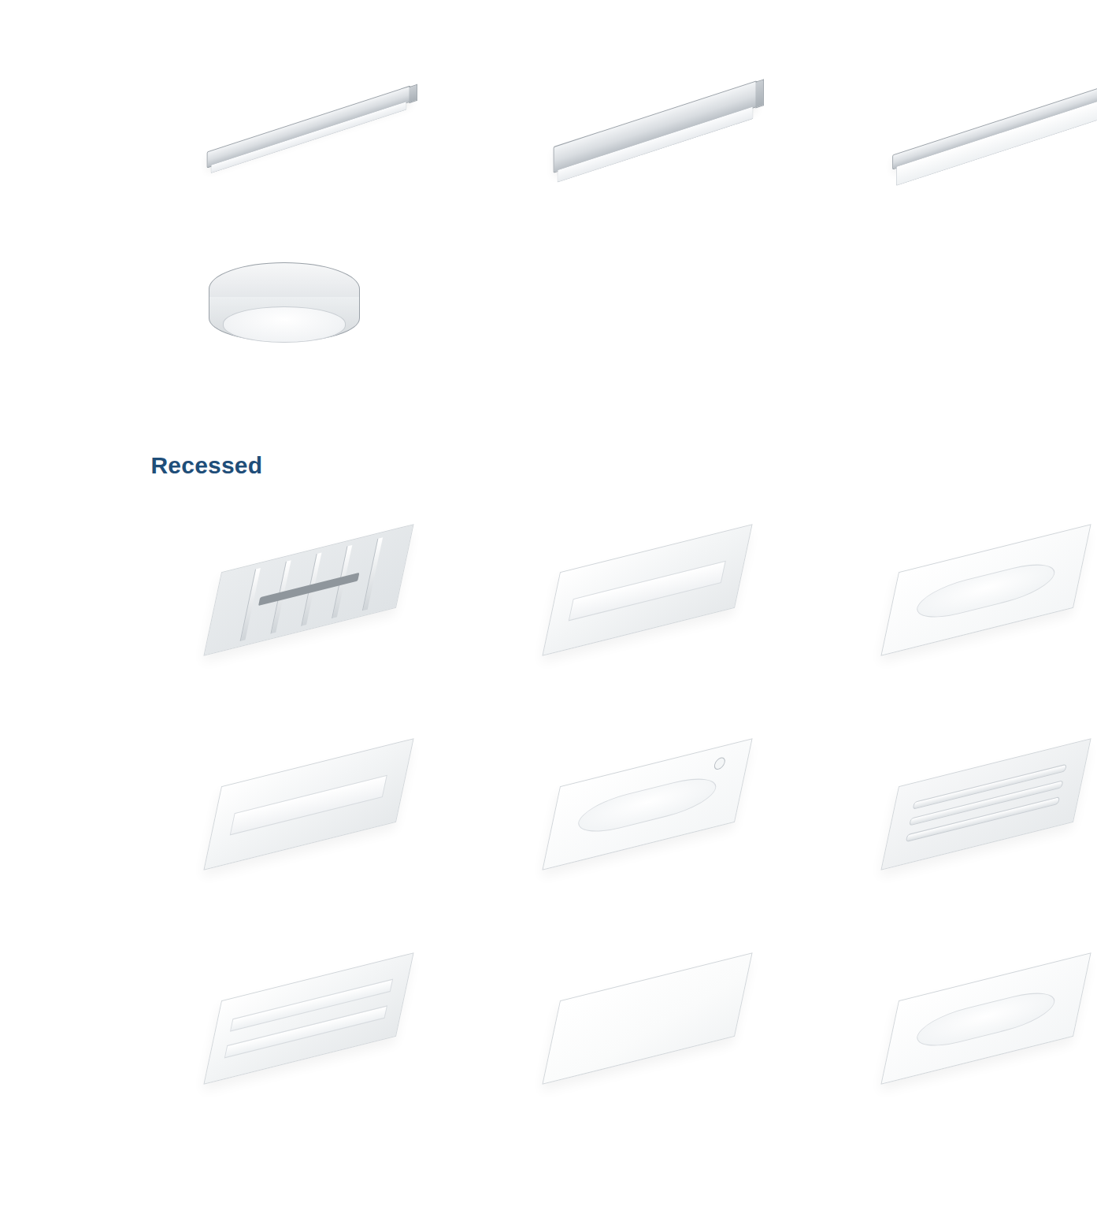Surface
Recessed